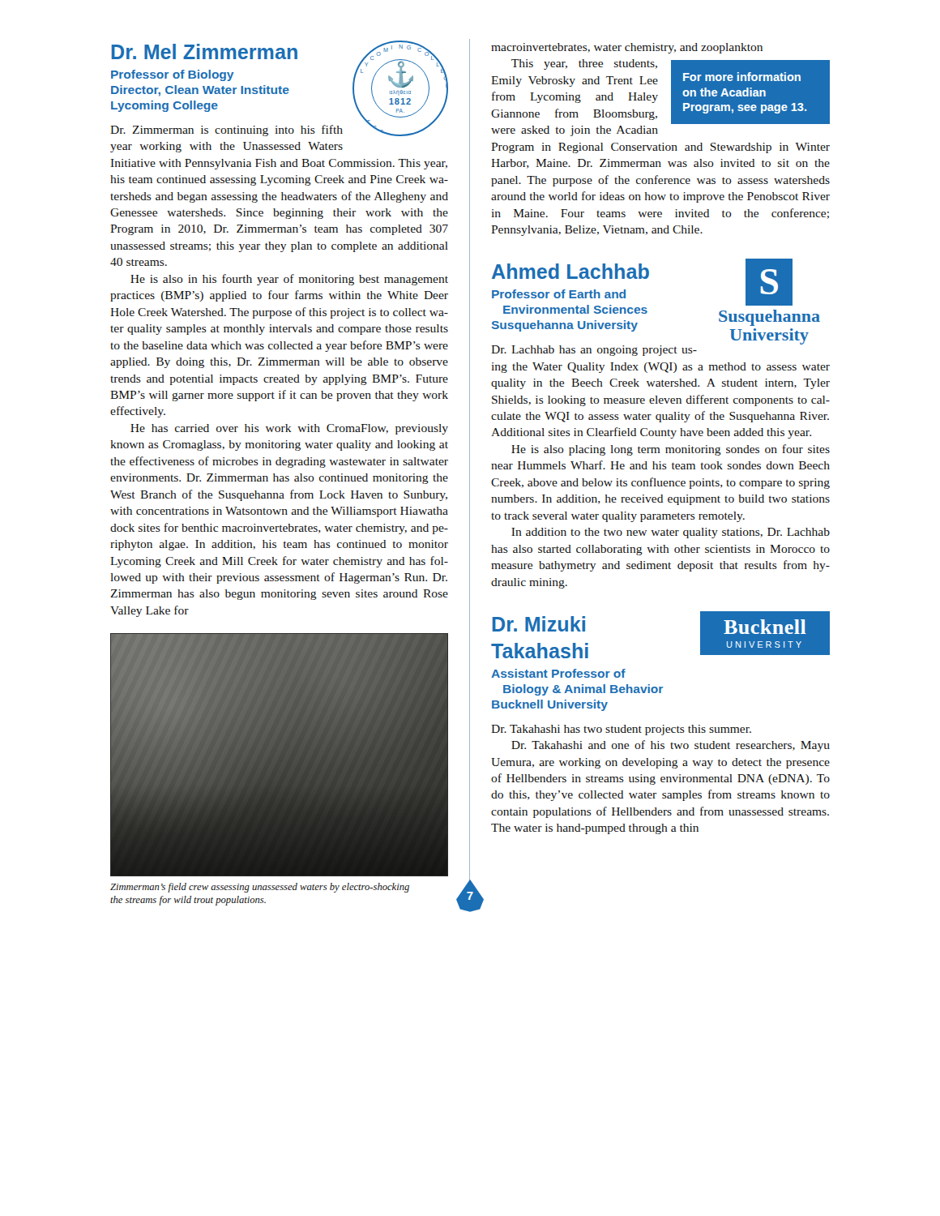L Y C O M I N G C O L L E G E • W I L L I A M S P O R T
⚓
αλήθεια
1812
PA.
Dr. Mel Zimmerman
Professor of Biology
Director, Clean Water Institute
Lycoming College
Dr. Zimmerman is continuing into his fifth year working with the Unassessed Waters Initiative with Pennsylvania Fish and Boat Commission. This year, his team continued assessing Lycoming Creek and Pine Creek watersheds and began assessing the headwaters of the Allegheny and Genessee watersheds. Since beginning their work with the Program in 2010, Dr. Zimmerman’s team has completed 307 unassessed streams; this year they plan to complete an additional 40 streams.
He is also in his fourth year of monitoring best management practices (BMP’s) applied to four farms within the White Deer Hole Creek Watershed. The purpose of this project is to collect water quality samples at monthly intervals and compare those results to the baseline data which was collected a year before BMP’s were applied. By doing this, Dr. Zimmerman will be able to observe trends and potential impacts created by applying BMP’s. Future BMP’s will garner more support if it can be proven that they work effectively.
He has carried over his work with CromaFlow, previously known as Cromaglass, by monitoring water quality and looking at the effectiveness of microbes in degrading wastewater in saltwater environments. Dr. Zimmerman has also continued monitoring the West Branch of the Susquehanna from Lock Haven to Sunbury, with concentrations in Watsontown and the Williamsport Hiawatha dock sites for benthic macroinvertebrates, water chemistry, and periphyton algae. In addition, his team has continued to monitor Lycoming Creek and Mill Creek for water chemistry and has followed up with their previous assessment of Hagerman’s Run. Dr. Zimmerman has also begun monitoring seven sites around Rose Valley Lake for
Zimmerman’s field crew assessing unassessed waters by electro-shocking the streams for wild trout populations.
macroinvertebrates, water chemistry, and zooplankton
For more information on the Acadian Program, see page 13.
This year, three students, Emily Vebrosky and Trent Lee from Lycoming and Haley Giannone from Bloomsburg, were asked to join the Acadian Program in Regional Conservation and Stewardship in Winter Harbor, Maine. Dr. Zimmerman was also invited to sit on the panel. The purpose of the conference was to assess watersheds around the world for ideas on how to improve the Penobscot River in Maine. Four teams were invited to the conference; Pennsylvania, Belize, Vietnam, and Chile.
S Susquehanna
University
Ahmed Lachhab
Professor of Earth and
Environmental Sciences Susquehanna University
Dr. Lachhab has an ongoing project using the Water Quality Index (WQI) as a method to assess water quality in the Beech Creek watershed. A student intern, Tyler Shields, is looking to measure eleven different components to calculate the WQI to assess water quality of the Susquehanna River. Additional sites in Clearfield County have been added this year.
He is also placing long term monitoring sondes on four sites near Hummels Wharf. He and his team took sondes down Beech Creek, above and below its confluence points, to compare to spring numbers. In addition, he received equipment to build two stations to track several water quality parameters remotely.
In addition to the two new water quality stations, Dr. Lachhab has also started collaborating with other scientists in Morocco to measure bathymetry and sediment deposit that results from hydraulic mining.
Bucknell UNIVERSITY
Dr. Mizuki Takahashi
Assistant Professor of
Biology & Animal Behavior Bucknell University
Dr. Takahashi has two student projects this summer.
Dr. Takahashi and one of his two student researchers, Mayu Uemura, are working on developing a way to detect the presence of Hellbenders in streams using environmental DNA (eDNA). To do this, they’ve collected water samples from streams known to contain populations of Hellbenders and from unassessed streams. The water is hand-pumped through a thin
7